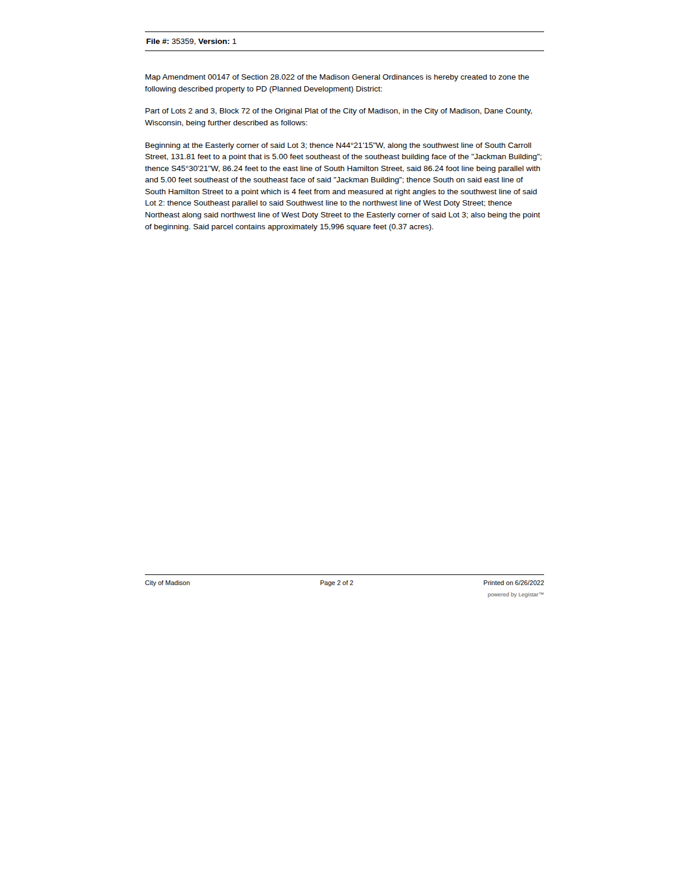File #: 35359, Version: 1
Map Amendment 00147 of Section 28.022 of the Madison General Ordinances is hereby created to zone the following described property to PD (Planned Development) District:
Part of Lots 2 and 3, Block 72 of the Original Plat of the City of Madison, in the City of Madison, Dane County, Wisconsin, being further described as follows:
Beginning at the Easterly corner of said Lot 3; thence N44°21'15"W, along the southwest line of South Carroll Street, 131.81 feet to a point that is 5.00 feet southeast of the southeast building face of the "Jackman Building"; thence S45°30'21"W, 86.24 feet to the east line of South Hamilton Street, said 86.24 foot line being parallel with and 5.00 feet southeast of the southeast face of said "Jackman Building"; thence South on said east line of South Hamilton Street to a point which is 4 feet from and measured at right angles to the southwest line of said Lot 2: thence Southeast parallel to said Southwest line to the northwest line of West Doty Street; thence Northeast along said northwest line of West Doty Street to the Easterly corner of said Lot 3; also being the point of beginning. Said parcel contains approximately 15,996 square feet (0.37 acres).
City of Madison
Page 2 of 2
Printed on 6/26/2022
powered by Legistar™